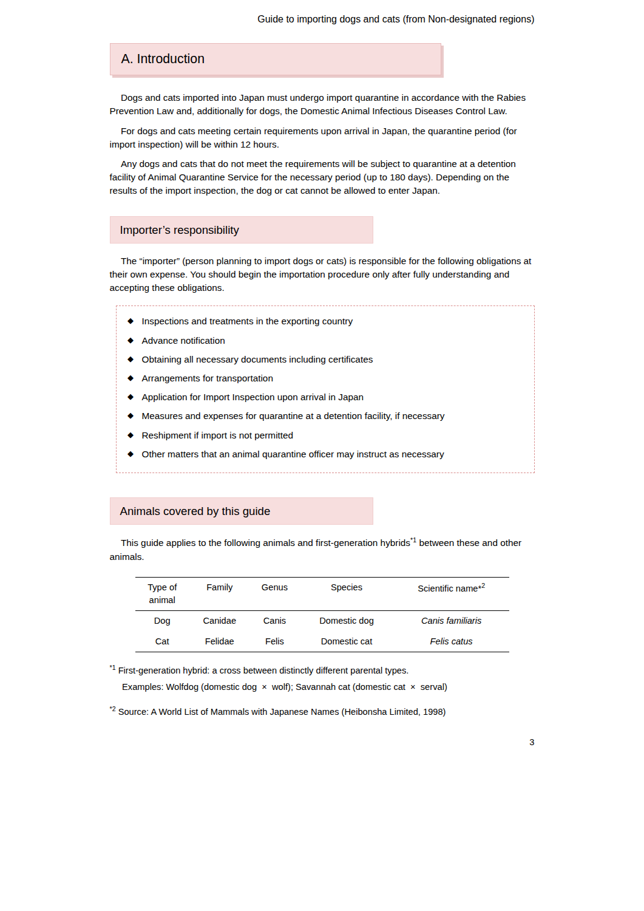Guide to importing dogs and cats (from Non-designated regions)
A. Introduction
Dogs and cats imported into Japan must undergo import quarantine in accordance with the Rabies Prevention Law and, additionally for dogs, the Domestic Animal Infectious Diseases Control Law.
For dogs and cats meeting certain requirements upon arrival in Japan, the quarantine period (for import inspection) will be within 12 hours.
Any dogs and cats that do not meet the requirements will be subject to quarantine at a detention facility of Animal Quarantine Service for the necessary period (up to 180 days). Depending on the results of the import inspection, the dog or cat cannot be allowed to enter Japan.
Importer’s responsibility
The “importer” (person planning to import dogs or cats) is responsible for the following obligations at their own expense. You should begin the importation procedure only after fully understanding and accepting these obligations.
Inspections and treatments in the exporting country
Advance notification
Obtaining all necessary documents including certificates
Arrangements for transportation
Application for Import Inspection upon arrival in Japan
Measures and expenses for quarantine at a detention facility, if necessary
Reshipment if import is not permitted
Other matters that an animal quarantine officer may instruct as necessary
Animals covered by this guide
This guide applies to the following animals and first-generation hybrids*1 between these and other animals.
| Type of animal | Family | Genus | Species | Scientific name* 2 |
| --- | --- | --- | --- | --- |
| Dog | Canidae | Canis | Domestic dog | Canis familiaris |
| Cat | Felidae | Felis | Domestic cat | Felis catus |
*1 First-generation hybrid: a cross between distinctly different parental types.
Examples: Wolfdog (domestic dog × wolf); Savannah cat (domestic cat × serval)
*2 Source: A World List of Mammals with Japanese Names (Heibonsha Limited, 1998)
3